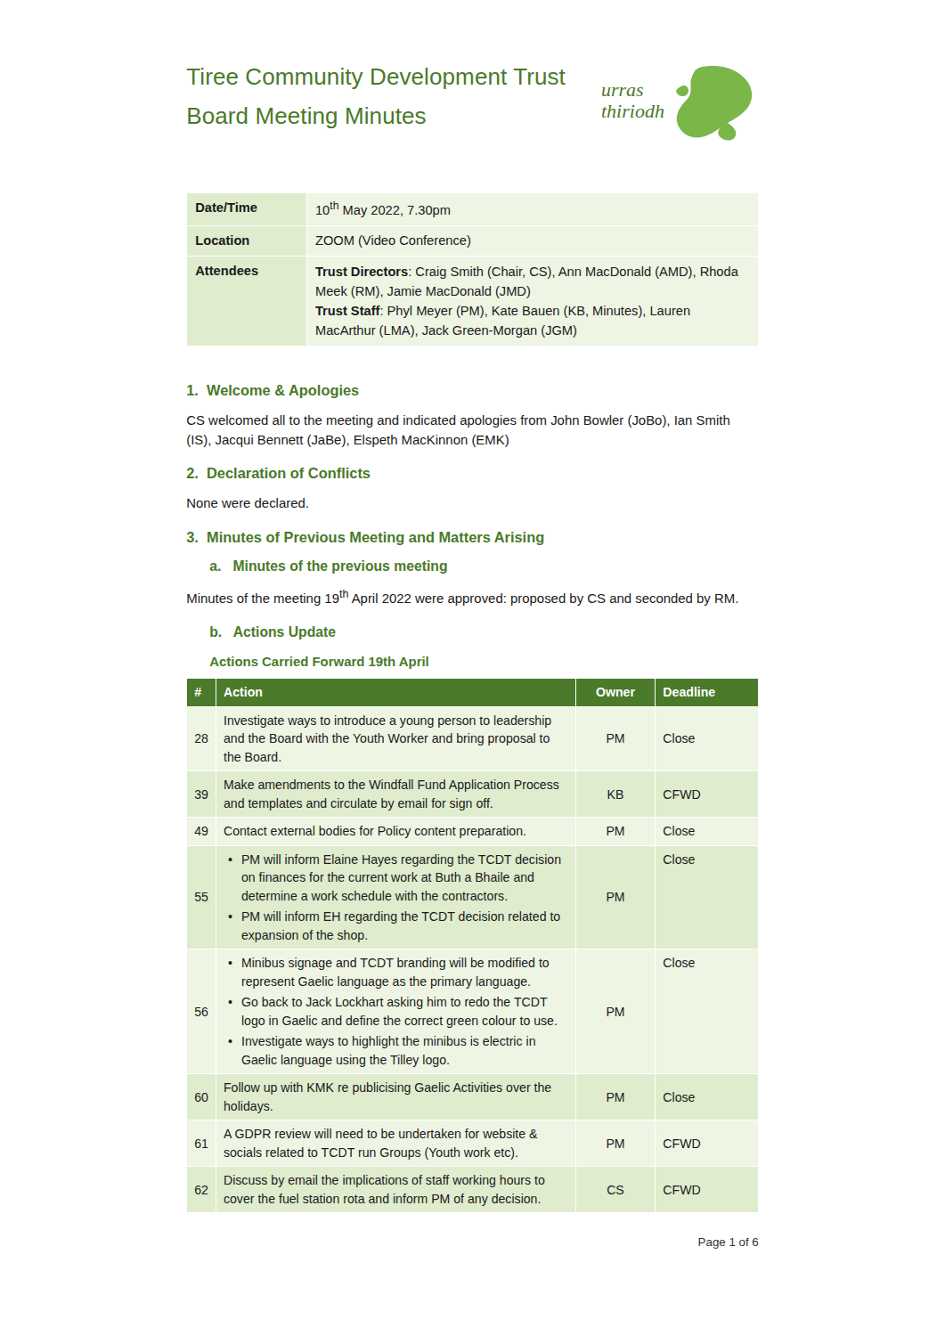Tiree Community Development Trust
Board Meeting Minutes
urras thiriodh
| Date/Time | 10 th May 2022, 7.30pm |
| Location | ZOOM (Video Conference) |
| Attendees | Trust Directors : Craig Smith (Chair, CS), Ann MacDonald (AMD), Rhoda Meek (RM), Jamie MacDonald (JMD) Trust Staff : Phyl Meyer (PM), Kate Bauen (KB, Minutes), Lauren MacArthur (LMA), Jack Green-Morgan (JGM) |
1. Welcome & Apologies
CS welcomed all to the meeting and indicated apologies from John Bowler (JoBo), Ian Smith (IS), Jacqui Bennett (JaBe), Elspeth MacKinnon (EMK)
2. Declaration of Conflicts
None were declared.
3. Minutes of Previous Meeting and Matters Arising
a. Minutes of the previous meeting
Minutes of the meeting 19th April 2022 were approved: proposed by CS and seconded by RM.
b. Actions Update
Actions Carried Forward 19th April
| # | Action | Owner | Deadline |
| --- | --- | --- | --- |
| 28 | Investigate ways to introduce a young person to leadership and the Board with the Youth Worker and bring proposal to the Board. | PM | Close |
| 39 | Make amendments to the Windfall Fund Application Process and templates and circulate by email for sign off. | KB | CFWD |
| 49 | Contact external bodies for Policy content preparation. | PM | Close |
| 55 | PM will inform Elaine Hayes regarding the TCDT decision on finances for the current work at Buth a Bhaile and determine a work schedule with the contractors. PM will inform EH regarding the TCDT decision related to expansion of the shop. | PM | Close |
| 56 | Minibus signage and TCDT branding will be modified to represent Gaelic language as the primary language. Go back to Jack Lockhart asking him to redo the TCDT logo in Gaelic and define the correct green colour to use. Investigate ways to highlight the minibus is electric in Gaelic language using the Tilley logo. | PM | Close |
| 60 | Follow up with KMK re publicising Gaelic Activities over the holidays. | PM | Close |
| 61 | A GDPR review will need to be undertaken for website & socials related to TCDT run Groups (Youth work etc). | PM | CFWD |
| 62 | Discuss by email the implications of staff working hours to cover the fuel station rota and inform PM of any decision. | CS | CFWD |
Page 1 of 6